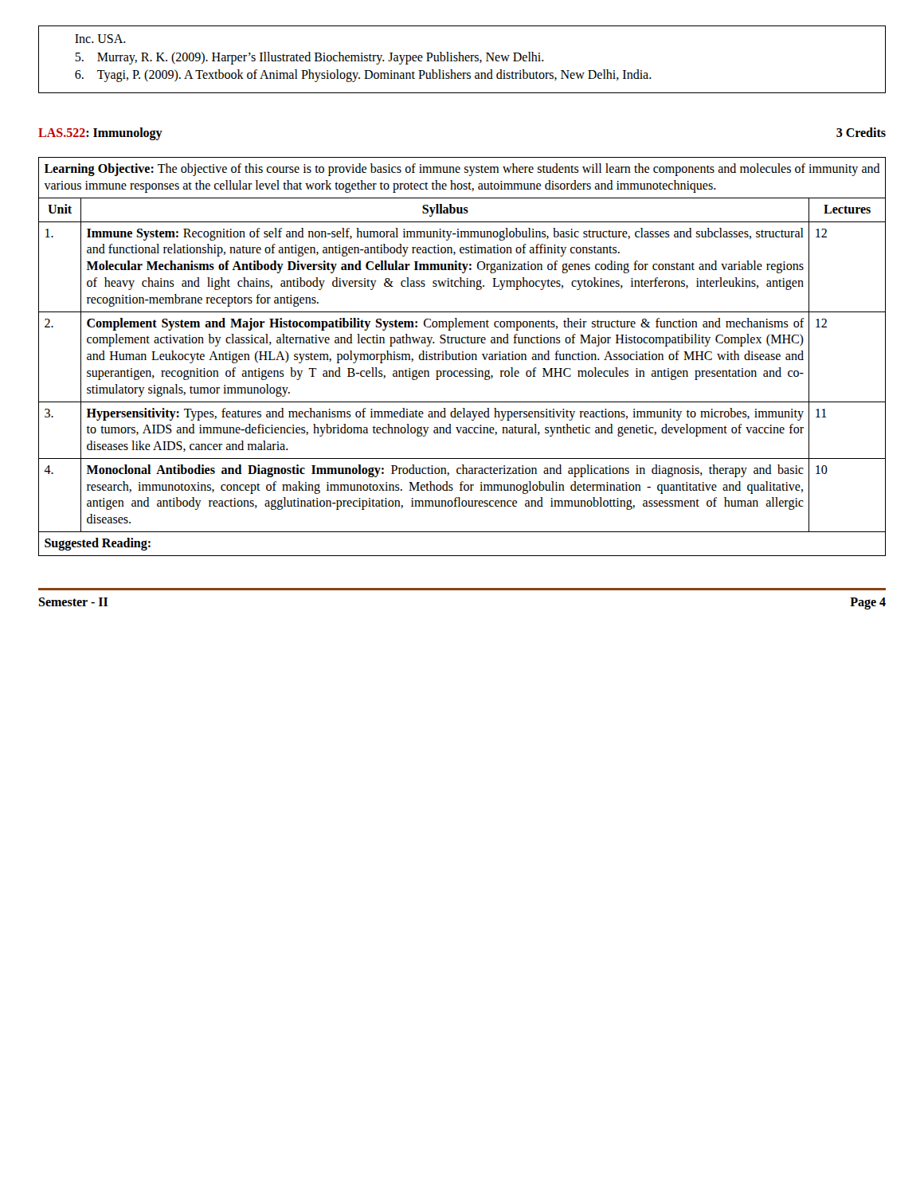Inc. USA.
5. Murray, R. K. (2009). Harper’s Illustrated Biochemistry. Jaypee Publishers, New Delhi.
6. Tyagi, P. (2009). A Textbook of Animal Physiology. Dominant Publishers and distributors, New Delhi, India.
LAS.522: Immunology 3 Credits
| Learning Objective: The objective of this course is to provide basics of immune system where students will learn the components and molecules of immunity and various immune responses at the cellular level that work together to protect the host, autoimmune disorders and immunotechniques. |
| Unit | Syllabus | Lectures |
| 1. | Immune System: Recognition of self and non-self, humoral immunity-immunoglobulins, basic structure, classes and subclasses, structural and functional relationship, nature of antigen, antigen-antibody reaction, estimation of affinity constants. Molecular Mechanisms of Antibody Diversity and Cellular Immunity: Organization of genes coding for constant and variable regions of heavy chains and light chains, antibody diversity & class switching. Lymphocytes, cytokines, interferons, interleukins, antigen recognition-membrane receptors for antigens. | 12 |
| 2. | Complement System and Major Histocompatibility System: Complement components, their structure & function and mechanisms of complement activation by classical, alternative and lectin pathway. Structure and functions of Major Histocompatibility Complex (MHC) and Human Leukocyte Antigen (HLA) system, polymorphism, distribution variation and function. Association of MHC with disease and superantigen, recognition of antigens by T and B-cells, antigen processing, role of MHC molecules in antigen presentation and co-stimulatory signals, tumor immunology. | 12 |
| 3. | Hypersensitivity: Types, features and mechanisms of immediate and delayed hypersensitivity reactions, immunity to microbes, immunity to tumors, AIDS and immune-deficiencies, hybridoma technology and vaccine, natural, synthetic and genetic, development of vaccine for diseases like AIDS, cancer and malaria. | 11 |
| 4. | Monoclonal Antibodies and Diagnostic Immunology: Production, characterization and applications in diagnosis, therapy and basic research, immunotoxins, concept of making immunotoxins. Methods for immunoglobulin determination - quantitative and qualitative, antigen and antibody reactions, agglutination-precipitation, immunoflourescence and immunoblotting, assessment of human allergic diseases. | 10 |
| Suggested Reading: |
Semester - II Page 4